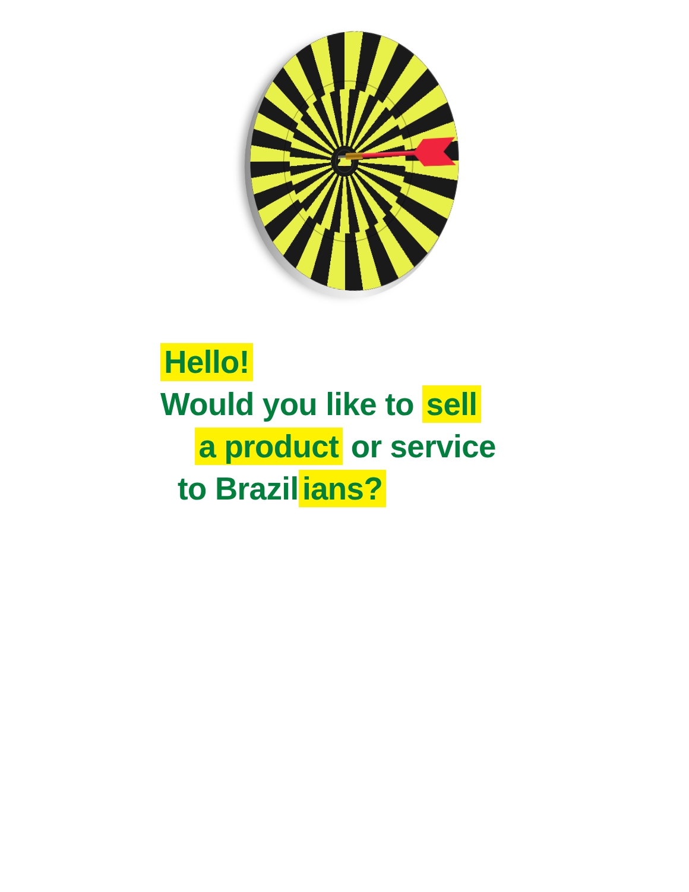1
18
4
13
6
10
15
2
17
3
19
7
16
8
11
14
9
12
5
20
Hello! Would you like to sell a product or service to Brazilians?